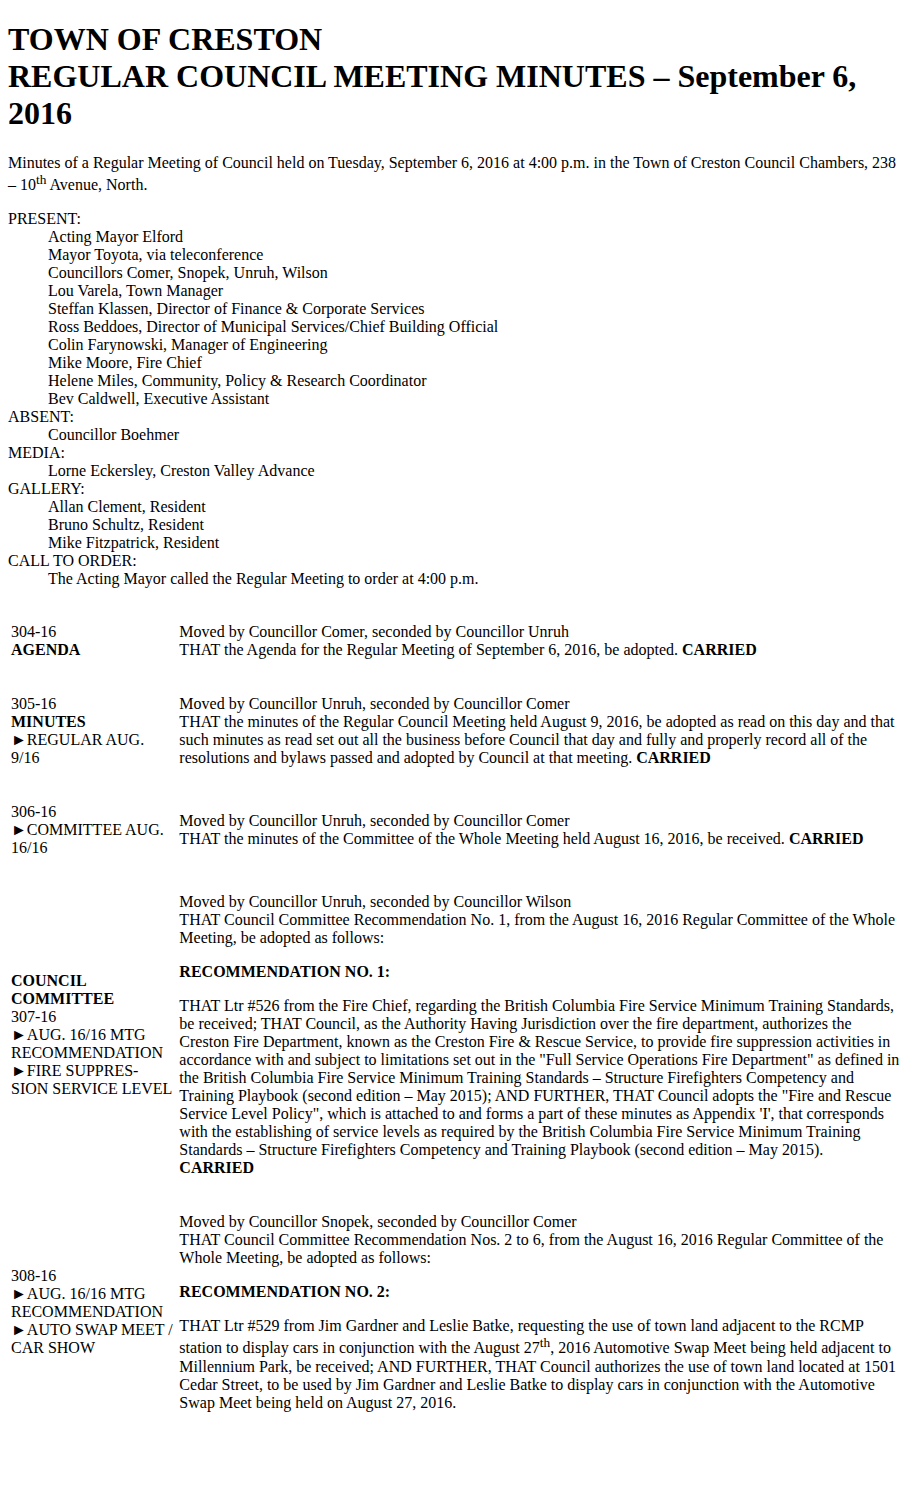TOWN OF CRESTON
REGULAR COUNCIL MEETING MINUTES – September 6, 2016
Minutes of a Regular Meeting of Council held on Tuesday, September 6, 2016 at 4:00 p.m. in the Town of Creston Council Chambers, 238 – 10th Avenue, North.
PRESENT:
Acting Mayor Elford
Mayor Toyota, via teleconference
Councillors Comer, Snopek, Unruh, Wilson
Lou Varela, Town Manager
Steffan Klassen, Director of Finance & Corporate Services
Ross Beddoes, Director of Municipal Services/Chief Building Official
Colin Farynowski, Manager of Engineering
Mike Moore, Fire Chief
Helene Miles, Community, Policy & Research Coordinator
Bev Caldwell, Executive Assistant
ABSENT:
Councillor Boehmer
MEDIA:
Lorne Eckersley, Creston Valley Advance
GALLERY:
Allan Clement, Resident
Bruno Schultz, Resident
Mike Fitzpatrick, Resident
CALL TO ORDER:
The Acting Mayor called the Regular Meeting to order at 4:00 p.m.
| 304-16 AGENDA | Moved by Councillor Comer, seconded by Councillor Unruh THAT the Agenda for the Regular Meeting of September 6, 2016, be adopted. CARRIED |
| 305-16 MINUTES ►REGULAR AUG. 9/16 | Moved by Councillor Unruh, seconded by Councillor Comer THAT the minutes of the Regular Council Meeting held August 9, 2016, be adopted as read on this day and that such minutes as read set out all the business before Council that day and fully and properly record all of the resolutions and bylaws passed and adopted by Council at that meeting. CARRIED |
| 306-16 ►COMMITTEE AUG. 16/16 | Moved by Councillor Unruh, seconded by Councillor Comer THAT the minutes of the Committee of the Whole Meeting held August 16, 2016, be received. CARRIED |
| COUNCIL COMMITTEE 307-16 ►AUG. 16/16 MTG RECOMMENDATION ►FIRE SUPPRES-SION SERVICE LEVEL | Moved by Councillor Unruh, seconded by Councillor Wilson THAT Council Committee Recommendation No. 1, from the August 16, 2016 Regular Committee of the Whole Meeting, be adopted as follows: RECOMMENDATION NO. 1: THAT Ltr #526 from the Fire Chief, regarding the British Columbia Fire Service Minimum Training Standards, be received; THAT Council, as the Authority Having Jurisdiction over the fire department, authorizes the Creston Fire Department, known as the Creston Fire & Rescue Service, to provide fire suppression activities in accordance with and subject to limitations set out in the "Full Service Operations Fire Department" as defined in the British Columbia Fire Service Minimum Training Standards – Structure Firefighters Competency and Training Playbook (second edition – May 2015); AND FURTHER, THAT Council adopts the "Fire and Rescue Service Level Policy", which is attached to and forms a part of these minutes as Appendix 'I', that corresponds with the establishing of service levels as required by the British Columbia Fire Service Minimum Training Standards – Structure Firefighters Competency and Training Playbook (second edition – May 2015). CARRIED |
| 308-16 ►AUG. 16/16 MTG RECOMMENDATION ►AUTO SWAP MEET / CAR SHOW | Moved by Councillor Snopek, seconded by Councillor Comer THAT Council Committee Recommendation Nos. 2 to 6, from the August 16, 2016 Regular Committee of the Whole Meeting, be adopted as follows: RECOMMENDATION NO. 2: THAT Ltr #529 from Jim Gardner and Leslie Batke, requesting the use of town land adjacent to the RCMP station to display cars in conjunction with the August 27 th , 2016 Automotive Swap Meet being held adjacent to Millennium Park, be received; AND FURTHER, THAT Council authorizes the use of town land located at 1501 Cedar Street, to be used by Jim Gardner and Leslie Batke to display cars in conjunction with the Automotive Swap Meet being held on August 27, 2016. |